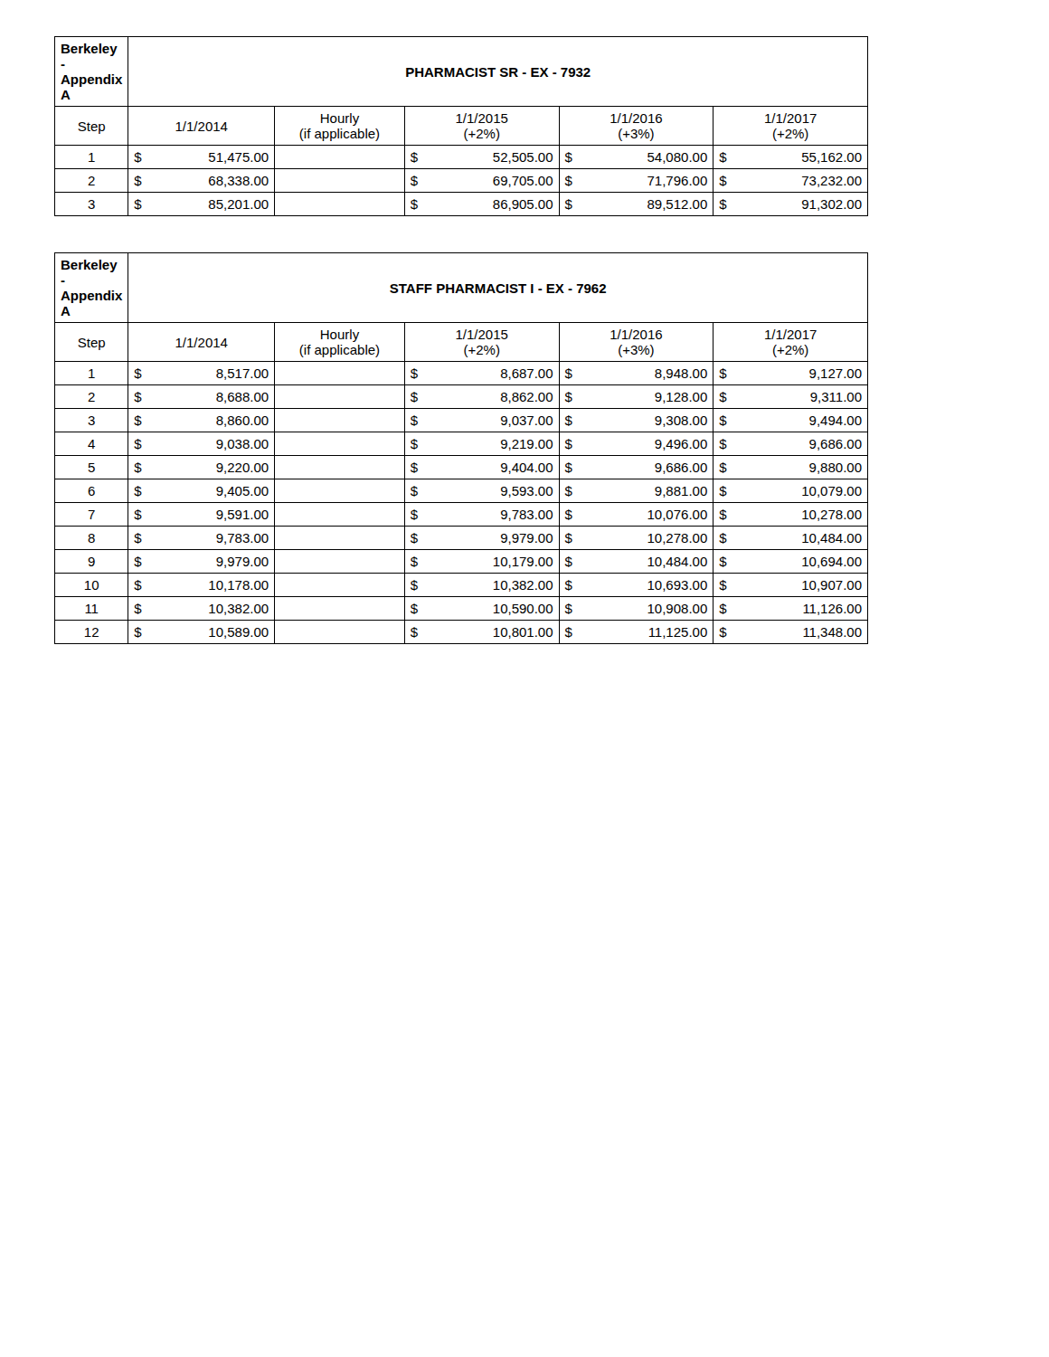| Berkeley - Appendix A | PHARMACIST SR - EX - 7932 |
| --- | --- |
| Step | 1/1/2014 | Hourly (if applicable) | 1/1/2015 (+2%) | 1/1/2016 (+3%) | 1/1/2017 (+2%) |
| 1 | $ 51,475.00 | | $ 52,505.00 | $ 54,080.00 | $ 55,162.00 |
| 2 | $ 68,338.00 | | $ 69,705.00 | $ 71,796.00 | $ 73,232.00 |
| 3 | $ 85,201.00 | | $ 86,905.00 | $ 89,512.00 | $ 91,302.00 |
| Berkeley - Appendix A | STAFF PHARMACIST I - EX - 7962 |
| --- | --- |
| Step | 1/1/2014 | Hourly (if applicable) | 1/1/2015 (+2%) | 1/1/2016 (+3%) | 1/1/2017 (+2%) |
| 1 | $ 8,517.00 | | $ 8,687.00 | $ 8,948.00 | $ 9,127.00 |
| 2 | $ 8,688.00 | | $ 8,862.00 | $ 9,128.00 | $ 9,311.00 |
| 3 | $ 8,860.00 | | $ 9,037.00 | $ 9,308.00 | $ 9,494.00 |
| 4 | $ 9,038.00 | | $ 9,219.00 | $ 9,496.00 | $ 9,686.00 |
| 5 | $ 9,220.00 | | $ 9,404.00 | $ 9,686.00 | $ 9,880.00 |
| 6 | $ 9,405.00 | | $ 9,593.00 | $ 9,881.00 | $ 10,079.00 |
| 7 | $ 9,591.00 | | $ 9,783.00 | $ 10,076.00 | $ 10,278.00 |
| 8 | $ 9,783.00 | | $ 9,979.00 | $ 10,278.00 | $ 10,484.00 |
| 9 | $ 9,979.00 | | $ 10,179.00 | $ 10,484.00 | $ 10,694.00 |
| 10 | $ 10,178.00 | | $ 10,382.00 | $ 10,693.00 | $ 10,907.00 |
| 11 | $ 10,382.00 | | $ 10,590.00 | $ 10,908.00 | $ 11,126.00 |
| 12 | $ 10,589.00 | | $ 10,801.00 | $ 11,125.00 | $ 11,348.00 |